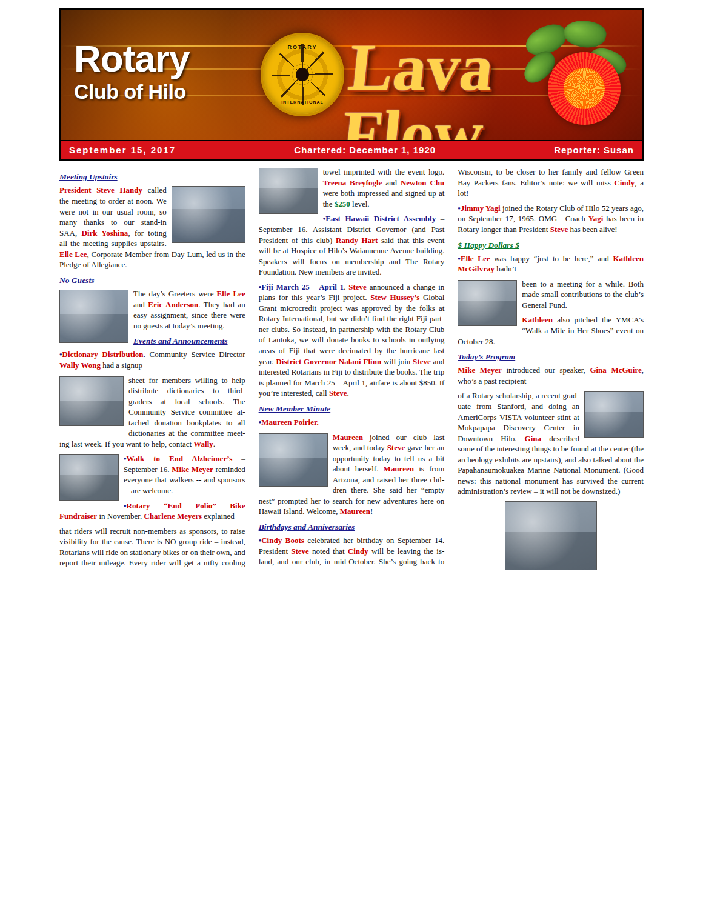Rotary
Club of Hilo
ROTARY
INTERNATIONAL
Lava Flow
September 15, 2017 Chartered: December 1, 1920 Reporter: Susan
Meeting Upstairs
President Steve Handy called the meeting to order at noon. We were not in our usual room, so many thanks to our stand-in SAA, Dirk Yoshina, for toting all the meeting supplies upstairs. Elle Lee, Corporate Member from Day-Lum, led us in the Pledge of Allegiance.
No Guests
The day’s Greeters were Elle Lee and Eric Anderson. They had an easy assignment, since there were no guests at today’s meeting.
Events and Announcements
•Dictionary Distribution. Community Service Director Wally Wong had a signup
sheet for members willing to help distribute dictionaries to third-graders at local schools. The Community Service committee attached donation bookplates to all dictionaries at the committee meeting last week. If you want to help, contact Wally.
•Walk to End Alzheimer’s – September 16. Mike Meyer reminded everyone that walkers -- and sponsors -- are welcome.
•Rotary “End Polio” Bike Fundraiser in November. Charlene Meyers explained
that riders will recruit non-members as sponsors, to raise visibility for the cause. There is NO group ride – instead, Rotarians will ride on stationary bikes or on their own, and report their mileage. Every rider will get a nifty cooling towel imprinted with the event logo. Treena Breyfogle and Newton Chu were both impressed and signed up at the $250 level.
•East Hawaii District Assembly – September 16. Assistant District Governor (and Past President of this club) Randy Hart said that this event will be at Hospice of Hilo’s Waianuenue Avenue building. Speakers will focus on membership and The Rotary Foundation. New members are invited.
•Fiji March 25 – April 1. Steve announced a change in plans for this year’s Fiji project. Stew Hussey’s Global Grant microcredit project was approved by the folks at Rotary International, but we didn’t find the right Fiji partner clubs. So instead, in partnership with the Rotary Club of Lautoka, we will donate books to schools in outlying areas of Fiji that were decimated by the hurricane last year. District Governor Nalani Flinn will join Steve and interested Rotarians in Fiji to distribute the books. The trip is planned for March 25 – April 1, airfare is about $850. If you’re interested, call Steve.
New Member Minute
•Maureen Poirier.
Maureen joined our club last week, and today Steve gave her an opportunity today to tell us a bit about herself. Maureen is from Arizona, and raised her three children there. She said her “empty nest” prompted her to search for new adventures here on Hawaii Island. Welcome, Maureen!
Birthdays and Anniversaries
•Cindy Boots celebrated her birthday on September 14. President Steve noted that Cindy will be leaving the island, and our club, in mid-October. She’s going back to Wisconsin, to be closer to her family and fellow Green Bay Packers fans. Editor’s note: we will miss Cindy, a lot!
•Jimmy Yagi joined the Rotary Club of Hilo 52 years ago, on September 17, 1965. OMG --Coach Yagi has been in Rotary longer than President Steve has been alive!
$ Happy Dollars $
•Elle Lee was happy “just to be here,” and Kathleen McGilvray hadn’t
been to a meeting for a while. Both made small contributions to the club’s General Fund.
Kathleen also pitched the YMCA’s “Walk a Mile in Her Shoes” event on October 28.
Today’s Program
Mike Meyer introduced our speaker, Gina McGuire, who’s a past recipient
of a Rotary scholarship, a recent graduate from Stanford, and doing an AmeriCorps VISTA volunteer stint at Mokpapapa Discovery Center in Downtown Hilo. Gina described some of the interesting things to be found at the center (the archeology exhibits are upstairs), and also talked about the Papahanaumokuakea Marine National Monument. (Good news: this national monument has survived the current administration’s review – it will not be downsized.)